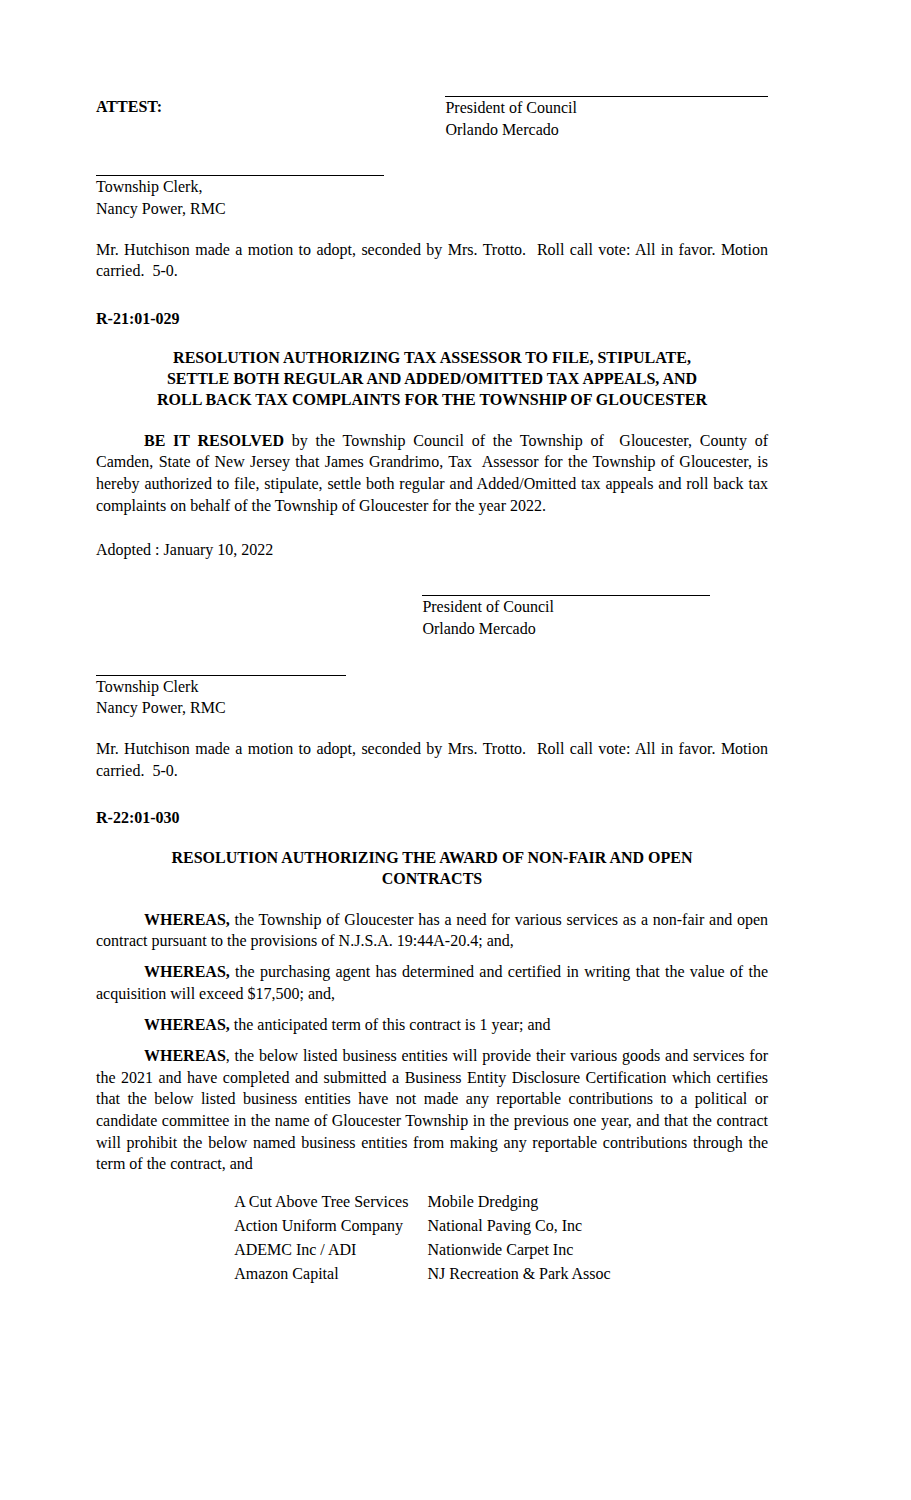ATTEST:
President of Council
Orlando Mercado
Township Clerk,
Nancy Power, RMC
Mr. Hutchison made a motion to adopt, seconded by Mrs. Trotto. Roll call vote: All in favor. Motion carried. 5-0.
R-21:01-029
RESOLUTION AUTHORIZING TAX ASSESSOR TO FILE, STIPULATE, SETTLE BOTH REGULAR AND ADDED/OMITTED TAX APPEALS, AND ROLL BACK TAX COMPLAINTS FOR THE TOWNSHIP OF GLOUCESTER
BE IT RESOLVED by the Township Council of the Township of Gloucester, County of Camden, State of New Jersey that James Grandrimo, Tax Assessor for the Township of Gloucester, is hereby authorized to file, stipulate, settle both regular and Added/Omitted tax appeals and roll back tax complaints on behalf of the Township of Gloucester for the year 2022.
Adopted : January 10, 2022
President of Council
Orlando Mercado
Township Clerk
Nancy Power, RMC
Mr. Hutchison made a motion to adopt, seconded by Mrs. Trotto. Roll call vote: All in favor. Motion carried. 5-0.
R-22:01-030
RESOLUTION AUTHORIZING THE AWARD OF NON-FAIR AND OPEN CONTRACTS
WHEREAS, the Township of Gloucester has a need for various services as a non-fair and open contract pursuant to the provisions of N.J.S.A. 19:44A-20.4; and,
WHEREAS, the purchasing agent has determined and certified in writing that the value of the acquisition will exceed $17,500; and,
WHEREAS, the anticipated term of this contract is 1 year; and
WHEREAS, the below listed business entities will provide their various goods and services for the 2021 and have completed and submitted a Business Entity Disclosure Certification which certifies that the below listed business entities have not made any reportable contributions to a political or candidate committee in the name of Gloucester Township in the previous one year, and that the contract will prohibit the below named business entities from making any reportable contributions through the term of the contract, and
| A Cut Above Tree Services | Mobile Dredging |
| Action Uniform Company | National Paving Co, Inc |
| ADEMC Inc / ADI | Nationwide Carpet Inc |
| Amazon Capital | NJ Recreation & Park Assoc |